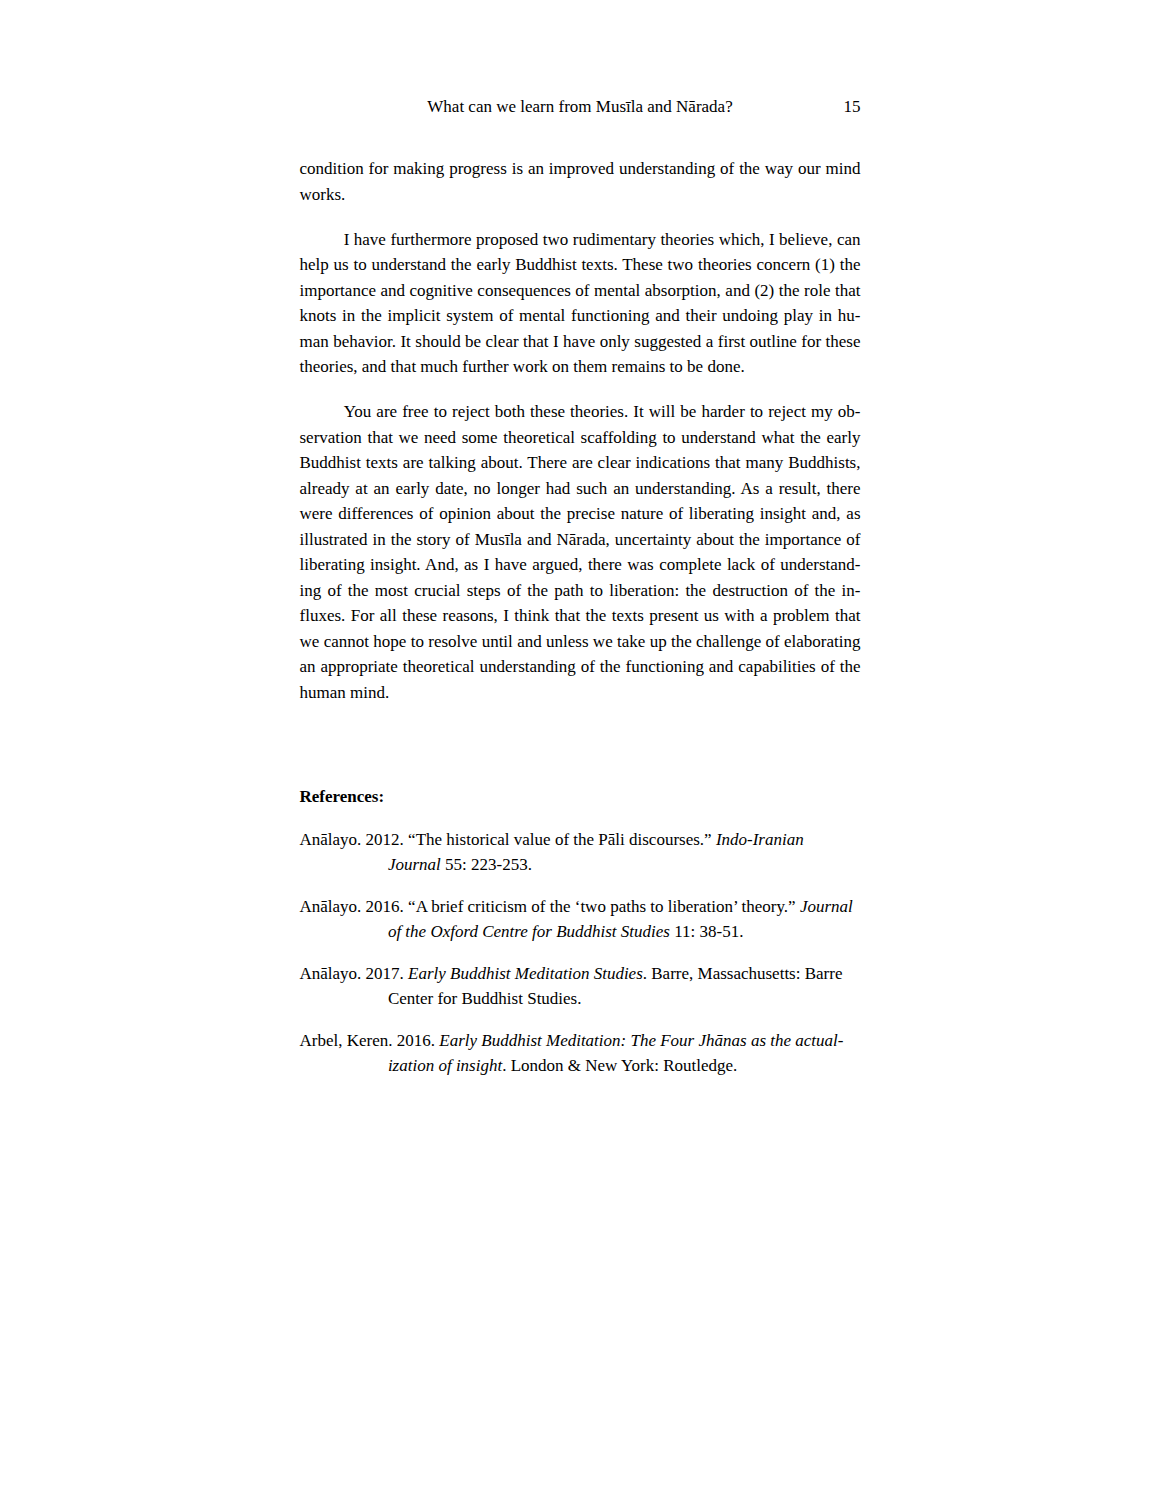What can we learn from Musīla and Nārada? 15
condition for making progress is an improved understanding of the way our mind works.
I have furthermore proposed two rudimentary theories which, I believe, can help us to understand the early Buddhist texts. These two theories concern (1) the importance and cognitive consequences of mental absorption, and (2) the role that knots in the implicit system of mental functioning and their undoing play in human behavior. It should be clear that I have only suggested a first outline for these theories, and that much further work on them remains to be done.
You are free to reject both these theories. It will be harder to reject my observation that we need some theoretical scaffolding to understand what the early Buddhist texts are talking about. There are clear indications that many Buddhists, already at an early date, no longer had such an understanding. As a result, there were differences of opinion about the precise nature of liberating insight and, as illustrated in the story of Musīla and Nārada, uncertainty about the importance of liberating insight. And, as I have argued, there was complete lack of understanding of the most crucial steps of the path to liberation: the destruction of the influxes. For all these reasons, I think that the texts present us with a problem that we cannot hope to resolve until and unless we take up the challenge of elaborating an appropriate theoretical understanding of the functioning and capabilities of the human mind.
References:
Anālayo. 2012. “The historical value of the Pāli discourses.” Indo-Iranian Journal 55: 223-253.
Anālayo. 2016. “A brief criticism of the ‘two paths to liberation’ theory.” Journal of the Oxford Centre for Buddhist Studies 11: 38-51.
Anālayo. 2017. Early Buddhist Meditation Studies. Barre, Massachusetts: Barre Center for Buddhist Studies.
Arbel, Keren. 2016. Early Buddhist Meditation: The Four Jhānas as the actualization of insight. London & New York: Routledge.